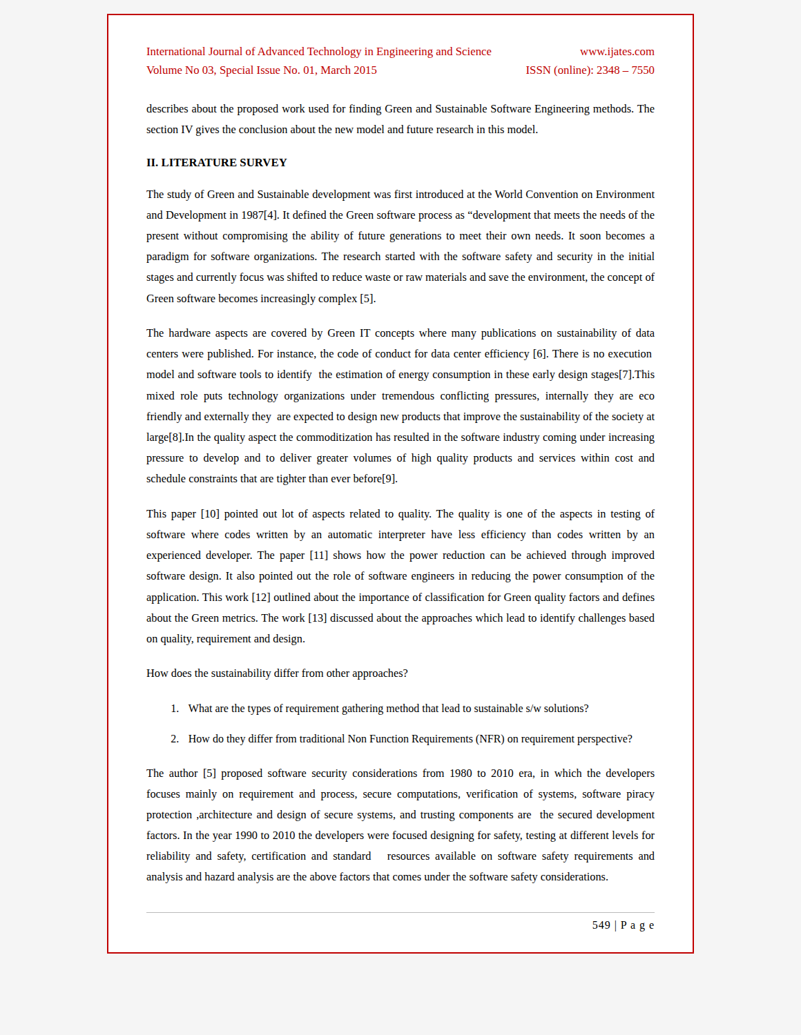International Journal of Advanced Technology in Engineering and Science www.ijates.com
Volume No 03, Special Issue No. 01, March 2015 ISSN (online): 2348 – 7550
describes about the proposed work used for finding Green and Sustainable Software Engineering methods. The section IV gives the conclusion about the new model and future research in this model.
II. LITERATURE SURVEY
The study of Green and Sustainable development was first introduced at the World Convention on Environment and Development in 1987[4]. It defined the Green software process as “development that meets the needs of the present without compromising the ability of future generations to meet their own needs. It soon becomes a paradigm for software organizations. The research started with the software safety and security in the initial stages and currently focus was shifted to reduce waste or raw materials and save the environment, the concept of Green software becomes increasingly complex [5].
The hardware aspects are covered by Green IT concepts where many publications on sustainability of data centers were published. For instance, the code of conduct for data center efficiency [6]. There is no execution model and software tools to identify the estimation of energy consumption in these early design stages[7].This mixed role puts technology organizations under tremendous conflicting pressures, internally they are eco friendly and externally they are expected to design new products that improve the sustainability of the society at large[8].In the quality aspect the commoditization has resulted in the software industry coming under increasing pressure to develop and to deliver greater volumes of high quality products and services within cost and schedule constraints that are tighter than ever before[9].
This paper [10] pointed out lot of aspects related to quality. The quality is one of the aspects in testing of software where codes written by an automatic interpreter have less efficiency than codes written by an experienced developer. The paper [11] shows how the power reduction can be achieved through improved software design. It also pointed out the role of software engineers in reducing the power consumption of the application. This work [12] outlined about the importance of classification for Green quality factors and defines about the Green metrics. The work [13] discussed about the approaches which lead to identify challenges based on quality, requirement and design.
How does the sustainability differ from other approaches?
What are the types of requirement gathering method that lead to sustainable s/w solutions?
How do they differ from traditional Non Function Requirements (NFR) on requirement perspective?
The author [5] proposed software security considerations from 1980 to 2010 era, in which the developers focuses mainly on requirement and process, secure computations, verification of systems, software piracy protection ,architecture and design of secure systems, and trusting components are the secured development factors. In the year 1990 to 2010 the developers were focused designing for safety, testing at different levels for reliability and safety, certification and standard resources available on software safety requirements and analysis and hazard analysis are the above factors that comes under the software safety considerations.
549 | P a g e